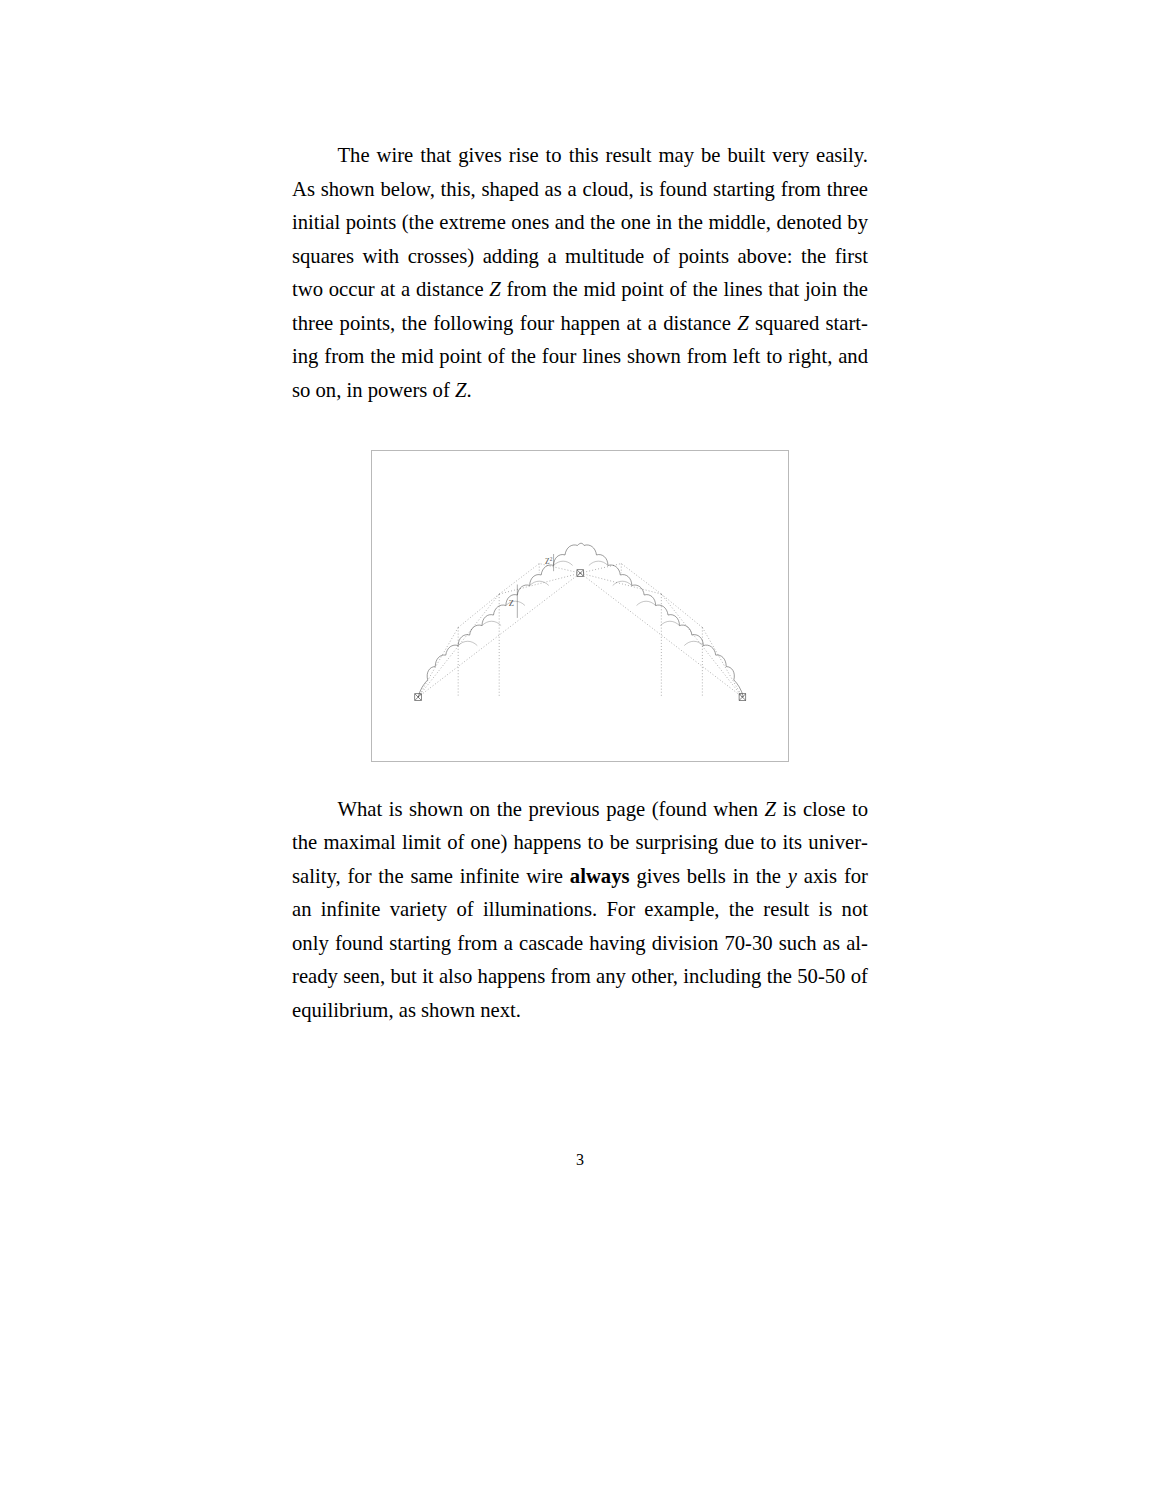The wire that gives rise to this result may be built very easily. As shown below, this, shaped as a cloud, is found starting from three initial points (the extreme ones and the one in the middle, denoted by squares with crosses) adding a multitude of points above: the first two occur at a distance Z from the mid point of the lines that join the three points, the following four happen at a distance Z squared starting from the mid point of the four lines shown from left to right, and so on, in powers of Z.
Z Z2
What is shown on the previous page (found when Z is close to the maximal limit of one) happens to be surprising due to its universality, for the same infinite wire always gives bells in the y axis for an infinite variety of illuminations. For example, the result is not only found starting from a cascade having division 70-30 such as already seen, but it also happens from any other, including the 50-50 of equilibrium, as shown next.
3